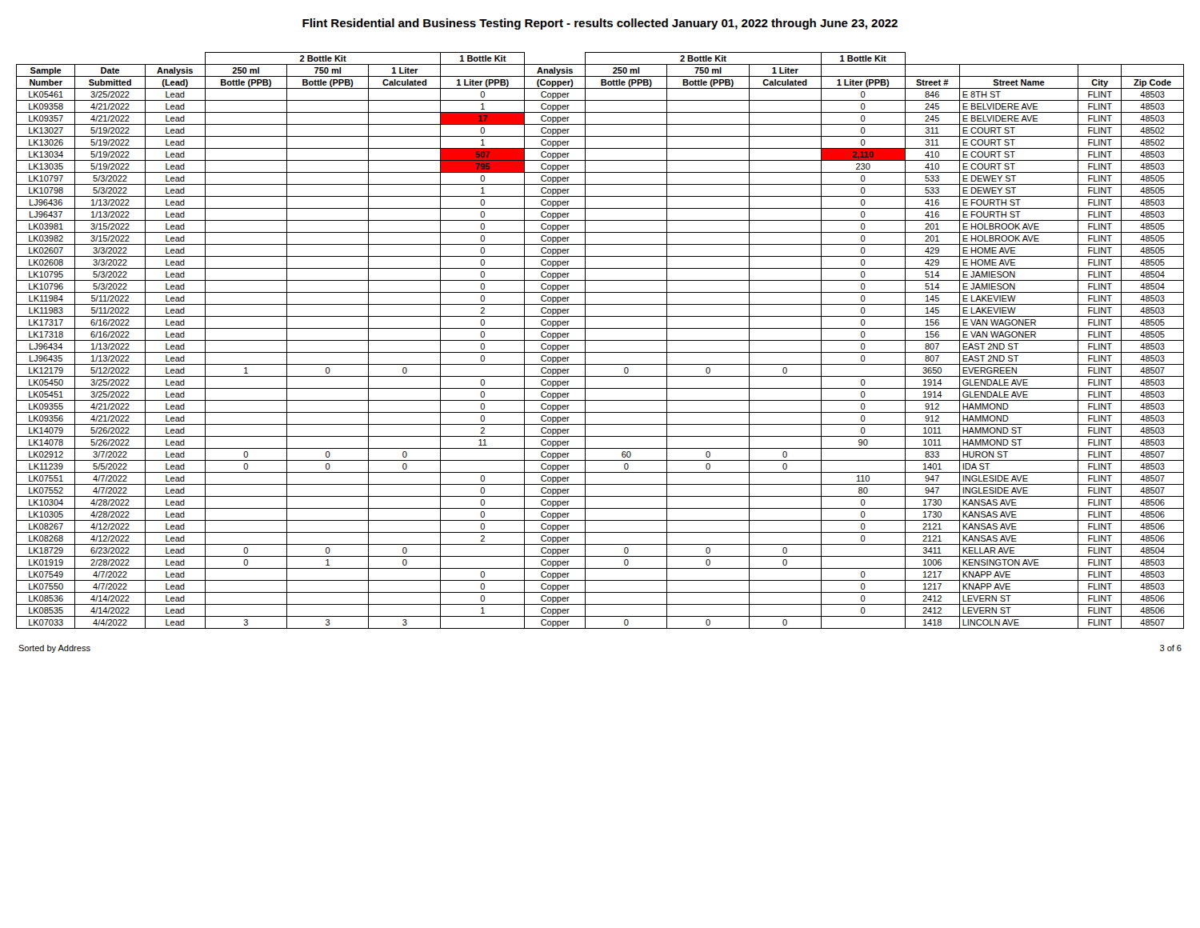Flint Residential and Business Testing Report - results collected January 01, 2022 through June 23, 2022
| | | | 2 Bottle Kit | 1 Bottle Kit | | 2 Bottle Kit | 1 Bottle Kit | | | | |
| --- | --- | --- | --- | --- | --- | --- | --- | --- | --- | --- | --- |
| Sample | Date | Analysis | 250 ml | 750 ml | 1 Liter | | Analysis | 250 ml | 750 ml | 1 Liter | | | | | |
| Number | Submitted | (Lead) | Bottle (PPB) | Bottle (PPB) | Calculated | 1 Liter (PPB) | (Copper) | Bottle (PPB) | Bottle (PPB) | Calculated | 1 Liter (PPB) | Street # | Street Name | City | Zip Code |
| LK05461 | 3/25/2022 | Lead | | | | 0 | Copper | | | | 0 | 846 | E 8TH ST | FLINT | 48503 |
| LK09358 | 4/21/2022 | Lead | | | | 1 | Copper | | | | 0 | 245 | E BELVIDERE AVE | FLINT | 48503 |
| LK09357 | 4/21/2022 | Lead | | | | 17 | Copper | | | | 0 | 245 | E BELVIDERE AVE | FLINT | 48503 |
| LK13027 | 5/19/2022 | Lead | | | | 0 | Copper | | | | 0 | 311 | E COURT ST | FLINT | 48502 |
| LK13026 | 5/19/2022 | Lead | | | | 1 | Copper | | | | 0 | 311 | E COURT ST | FLINT | 48502 |
| LK13034 | 5/19/2022 | Lead | | | | 507 | Copper | | | | 2,110 | 410 | E COURT ST | FLINT | 48503 |
| LK13035 | 5/19/2022 | Lead | | | | 795 | Copper | | | | 230 | 410 | E COURT ST | FLINT | 48503 |
| LK10797 | 5/3/2022 | Lead | | | | 0 | Copper | | | | 0 | 533 | E DEWEY ST | FLINT | 48505 |
| LK10798 | 5/3/2022 | Lead | | | | 1 | Copper | | | | 0 | 533 | E DEWEY ST | FLINT | 48505 |
| LJ96436 | 1/13/2022 | Lead | | | | 0 | Copper | | | | 0 | 416 | E FOURTH ST | FLINT | 48503 |
| LJ96437 | 1/13/2022 | Lead | | | | 0 | Copper | | | | 0 | 416 | E FOURTH ST | FLINT | 48503 |
| LK03981 | 3/15/2022 | Lead | | | | 0 | Copper | | | | 0 | 201 | E HOLBROOK AVE | FLINT | 48505 |
| LK03982 | 3/15/2022 | Lead | | | | 0 | Copper | | | | 0 | 201 | E HOLBROOK AVE | FLINT | 48505 |
| LK02607 | 3/3/2022 | Lead | | | | 0 | Copper | | | | 0 | 429 | E HOME AVE | FLINT | 48505 |
| LK02608 | 3/3/2022 | Lead | | | | 0 | Copper | | | | 0 | 429 | E HOME AVE | FLINT | 48505 |
| LK10795 | 5/3/2022 | Lead | | | | 0 | Copper | | | | 0 | 514 | E JAMIESON | FLINT | 48504 |
| LK10796 | 5/3/2022 | Lead | | | | 0 | Copper | | | | 0 | 514 | E JAMIESON | FLINT | 48504 |
| LK11984 | 5/11/2022 | Lead | | | | 0 | Copper | | | | 0 | 145 | E LAKEVIEW | FLINT | 48503 |
| LK11983 | 5/11/2022 | Lead | | | | 2 | Copper | | | | 0 | 145 | E LAKEVIEW | FLINT | 48503 |
| LK17317 | 6/16/2022 | Lead | | | | 0 | Copper | | | | 0 | 156 | E VAN WAGONER | FLINT | 48505 |
| LK17318 | 6/16/2022 | Lead | | | | 0 | Copper | | | | 0 | 156 | E VAN WAGONER | FLINT | 48505 |
| LJ96434 | 1/13/2022 | Lead | | | | 0 | Copper | | | | 0 | 807 | EAST 2ND ST | FLINT | 48503 |
| LJ96435 | 1/13/2022 | Lead | | | | 0 | Copper | | | | 0 | 807 | EAST 2ND ST | FLINT | 48503 |
| LK12179 | 5/12/2022 | Lead | 1 | 0 | 0 | | Copper | 0 | 0 | 0 | | 3650 | EVERGREEN | FLINT | 48507 |
| LK05450 | 3/25/2022 | Lead | | | | 0 | Copper | | | | 0 | 1914 | GLENDALE AVE | FLINT | 48503 |
| LK05451 | 3/25/2022 | Lead | | | | 0 | Copper | | | | 0 | 1914 | GLENDALE AVE | FLINT | 48503 |
| LK09355 | 4/21/2022 | Lead | | | | 0 | Copper | | | | 0 | 912 | HAMMOND | FLINT | 48503 |
| LK09356 | 4/21/2022 | Lead | | | | 0 | Copper | | | | 0 | 912 | HAMMOND | FLINT | 48503 |
| LK14079 | 5/26/2022 | Lead | | | | 2 | Copper | | | | 0 | 1011 | HAMMOND ST | FLINT | 48503 |
| LK14078 | 5/26/2022 | Lead | | | | 11 | Copper | | | | 90 | 1011 | HAMMOND ST | FLINT | 48503 |
| LK02912 | 3/7/2022 | Lead | 0 | 0 | 0 | | Copper | 60 | 0 | 0 | | 833 | HURON ST | FLINT | 48507 |
| LK11239 | 5/5/2022 | Lead | 0 | 0 | 0 | | Copper | 0 | 0 | 0 | | 1401 | IDA ST | FLINT | 48503 |
| LK07551 | 4/7/2022 | Lead | | | | 0 | Copper | | | | 110 | 947 | INGLESIDE AVE | FLINT | 48507 |
| LK07552 | 4/7/2022 | Lead | | | | 0 | Copper | | | | 80 | 947 | INGLESIDE AVE | FLINT | 48507 |
| LK10304 | 4/28/2022 | Lead | | | | 0 | Copper | | | | 0 | 1730 | KANSAS AVE | FLINT | 48506 |
| LK10305 | 4/28/2022 | Lead | | | | 0 | Copper | | | | 0 | 1730 | KANSAS AVE | FLINT | 48506 |
| LK08267 | 4/12/2022 | Lead | | | | 0 | Copper | | | | 0 | 2121 | KANSAS AVE | FLINT | 48506 |
| LK08268 | 4/12/2022 | Lead | | | | 2 | Copper | | | | 0 | 2121 | KANSAS AVE | FLINT | 48506 |
| LK18729 | 6/23/2022 | Lead | 0 | 0 | 0 | | Copper | 0 | 0 | 0 | | 3411 | KELLAR AVE | FLINT | 48504 |
| LK01919 | 2/28/2022 | Lead | 0 | 1 | 0 | | Copper | 0 | 0 | 0 | | 1006 | KENSINGTON AVE | FLINT | 48503 |
| LK07549 | 4/7/2022 | Lead | | | | 0 | Copper | | | | 0 | 1217 | KNAPP AVE | FLINT | 48503 |
| LK07550 | 4/7/2022 | Lead | | | | 0 | Copper | | | | 0 | 1217 | KNAPP AVE | FLINT | 48503 |
| LK08536 | 4/14/2022 | Lead | | | | 0 | Copper | | | | 0 | 2412 | LEVERN ST | FLINT | 48506 |
| LK08535 | 4/14/2022 | Lead | | | | 1 | Copper | | | | 0 | 2412 | LEVERN ST | FLINT | 48506 |
| LK07033 | 4/4/2022 | Lead | 3 | 3 | 3 | | Copper | 0 | 0 | 0 | | 1418 | LINCOLN AVE | FLINT | 48507 |
| Sorted by Address | 3 of 6 |